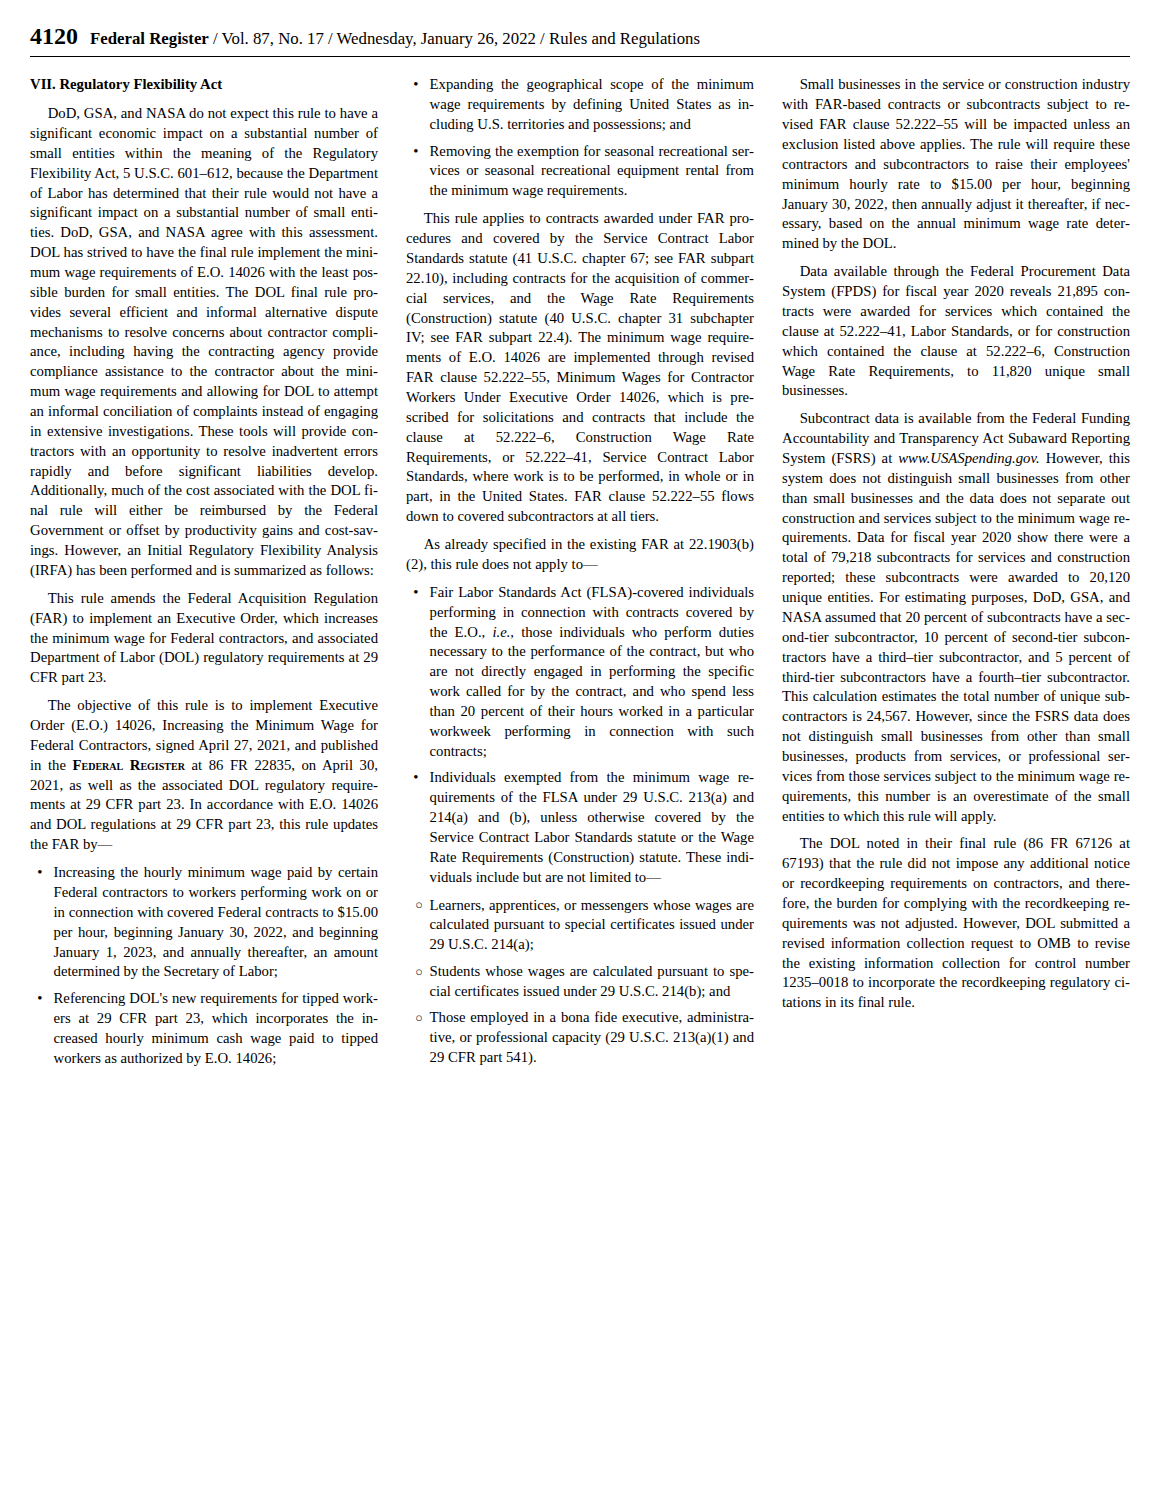4120 Federal Register / Vol. 87, No. 17 / Wednesday, January 26, 2022 / Rules and Regulations
VII. Regulatory Flexibility Act
DoD, GSA, and NASA do not expect this rule to have a significant economic impact on a substantial number of small entities within the meaning of the Regulatory Flexibility Act, 5 U.S.C. 601–612, because the Department of Labor has determined that their rule would not have a significant impact on a substantial number of small entities. DoD, GSA, and NASA agree with this assessment. DOL has strived to have the final rule implement the minimum wage requirements of E.O. 14026 with the least possible burden for small entities. The DOL final rule provides several efficient and informal alternative dispute mechanisms to resolve concerns about contractor compliance, including having the contracting agency provide compliance assistance to the contractor about the minimum wage requirements and allowing for DOL to attempt an informal conciliation of complaints instead of engaging in extensive investigations. These tools will provide contractors with an opportunity to resolve inadvertent errors rapidly and before significant liabilities develop. Additionally, much of the cost associated with the DOL final rule will either be reimbursed by the Federal Government or offset by productivity gains and cost-savings. However, an Initial Regulatory Flexibility Analysis (IRFA) has been performed and is summarized as follows:
This rule amends the Federal Acquisition Regulation (FAR) to implement an Executive Order, which increases the minimum wage for Federal contractors, and associated Department of Labor (DOL) regulatory requirements at 29 CFR part 23.
The objective of this rule is to implement Executive Order (E.O.) 14026, Increasing the Minimum Wage for Federal Contractors, signed April 27, 2021, and published in the Federal Register at 86 FR 22835, on April 30, 2021, as well as the associated DOL regulatory requirements at 29 CFR part 23. In accordance with E.O. 14026 and DOL regulations at 29 CFR part 23, this rule updates the FAR by—
Increasing the hourly minimum wage paid by certain Federal contractors to workers performing work on or in connection with covered Federal contracts to $15.00 per hour, beginning January 30, 2022, and beginning January 1, 2023, and annually thereafter, an amount determined by the Secretary of Labor;
Referencing DOL's new requirements for tipped workers at 29 CFR part 23, which incorporates the increased hourly minimum cash wage paid to tipped workers as authorized by E.O. 14026;
Expanding the geographical scope of the minimum wage requirements by defining United States as including U.S. territories and possessions; and
Removing the exemption for seasonal recreational services or seasonal recreational equipment rental from the minimum wage requirements.
This rule applies to contracts awarded under FAR procedures and covered by the Service Contract Labor Standards statute (41 U.S.C. chapter 67; see FAR subpart 22.10), including contracts for the acquisition of commercial services, and the Wage Rate Requirements (Construction) statute (40 U.S.C. chapter 31 subchapter IV; see FAR subpart 22.4). The minimum wage requirements of E.O. 14026 are implemented through revised FAR clause 52.222–55, Minimum Wages for Contractor Workers Under Executive Order 14026, which is prescribed for solicitations and contracts that include the clause at 52.222–6, Construction Wage Rate Requirements, or 52.222–41, Service Contract Labor Standards, where work is to be performed, in whole or in part, in the United States. FAR clause 52.222–55 flows down to covered subcontractors at all tiers.
As already specified in the existing FAR at 22.1903(b)(2), this rule does not apply to—
Fair Labor Standards Act (FLSA)-covered individuals performing in connection with contracts covered by the E.O., i.e., those individuals who perform duties necessary to the performance of the contract, but who are not directly engaged in performing the specific work called for by the contract, and who spend less than 20 percent of their hours worked in a particular workweek performing in connection with such contracts;
Individuals exempted from the minimum wage requirements of the FLSA under 29 U.S.C. 213(a) and 214(a) and (b), unless otherwise covered by the Service Contract Labor Standards statute or the Wage Rate Requirements (Construction) statute. These individuals include but are not limited to—
Learners, apprentices, or messengers whose wages are calculated pursuant to special certificates issued under 29 U.S.C. 214(a);
Students whose wages are calculated pursuant to special certificates issued under 29 U.S.C. 214(b); and
Those employed in a bona fide executive, administrative, or professional capacity (29 U.S.C. 213(a)(1) and 29 CFR part 541).
Small businesses in the service or construction industry with FAR-based contracts or subcontracts subject to revised FAR clause 52.222–55 will be impacted unless an exclusion listed above applies. The rule will require these contractors and subcontractors to raise their employees' minimum hourly rate to $15.00 per hour, beginning January 30, 2022, then annually adjust it thereafter, if necessary, based on the annual minimum wage rate determined by the DOL.
Data available through the Federal Procurement Data System (FPDS) for fiscal year 2020 reveals 21,895 contracts were awarded for services which contained the clause at 52.222–41, Labor Standards, or for construction which contained the clause at 52.222–6, Construction Wage Rate Requirements, to 11,820 unique small businesses.
Subcontract data is available from the Federal Funding Accountability and Transparency Act Subaward Reporting System (FSRS) at www.USASpending.gov. However, this system does not distinguish small businesses from other than small businesses and the data does not separate out construction and services subject to the minimum wage requirements. Data for fiscal year 2020 show there were a total of 79,218 subcontracts for services and construction reported; these subcontracts were awarded to 20,120 unique entities. For estimating purposes, DoD, GSA, and NASA assumed that 20 percent of subcontracts have a second-tier subcontractor, 10 percent of second-tier subcontractors have a third–tier subcontractor, and 5 percent of third-tier subcontractors have a fourth–tier subcontractor. This calculation estimates the total number of unique subcontractors is 24,567. However, since the FSRS data does not distinguish small businesses from other than small businesses, products from services, or professional services from those services subject to the minimum wage requirements, this number is an overestimate of the small entities to which this rule will apply.
The DOL noted in their final rule (86 FR 67126 at 67193) that the rule did not impose any additional notice or recordkeeping requirements on contractors, and therefore, the burden for complying with the recordkeeping requirements was not adjusted. However, DOL submitted a revised information collection request to OMB to revise the existing information collection for control number 1235–0018 to incorporate the recordkeeping regulatory citations in its final rule.